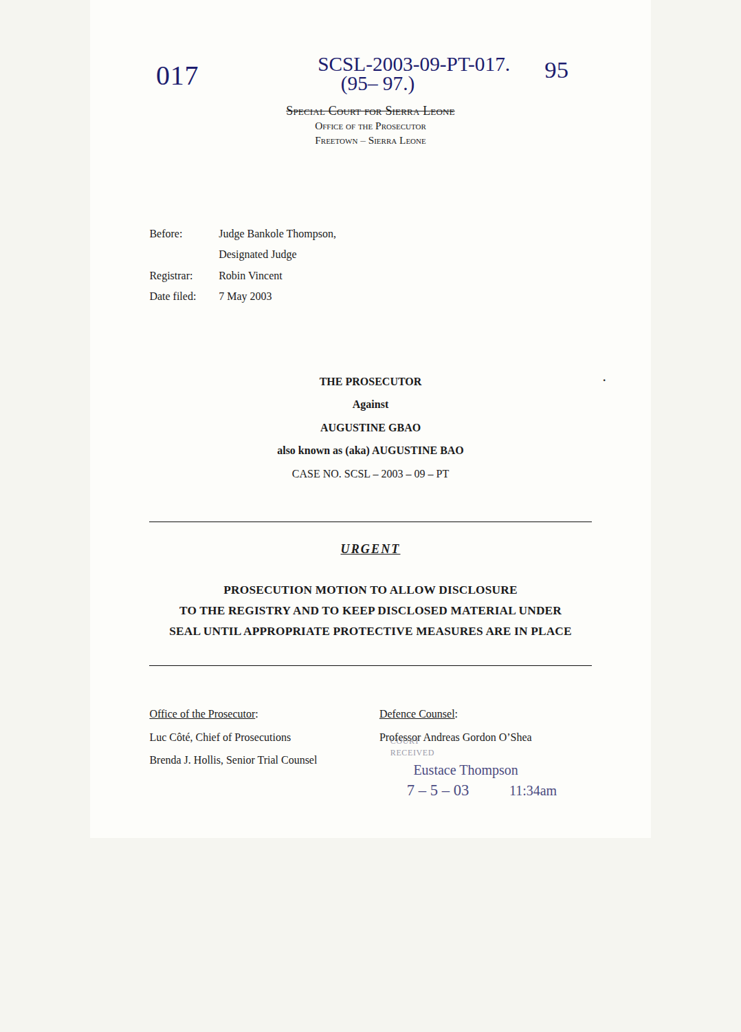017
SCSL-2003-09-PT-017. (95– 97.)
95
Special Court for Sierra Leone
Office of the Prosecutor
Freetown – Sierra Leone
Before:
Judge Bankole Thompson, Designated Judge
Registrar:
Robin Vincent
Date filed:
7 May 2003
THE PROSECUTOR
Against
AUGUSTINE GBAO
also known as (aka) AUGUSTINE BAO
CASE NO. SCSL – 2003 – 09 – PT
URGENT
PROSECUTION MOTION TO ALLOW DISCLOSURE
TO THE REGISTRY AND TO KEEP DISCLOSED MATERIAL UNDER
SEAL UNTIL APPROPRIATE PROTECTIVE MEASURES ARE IN PLACE
Office of the Prosecutor:
Luc Côté, Chief of Prosecutions
Brenda J. Hollis, Senior Trial Counsel
Defence Counsel:
Professor Andreas Gordon O’Shea
COURT
RECEIVED
Eustace Thompson
7 – 5 – 03 11:34am